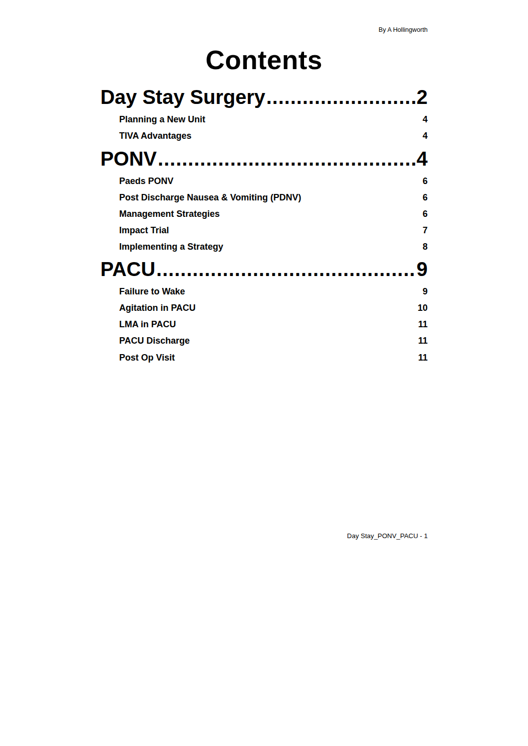By A Hollingworth
Contents
Day Stay Surgery ..................................... 2
Planning a New Unit 4
TIVA Advantages 4
PONV ....................................................... 4
Paeds PONV 6
Post Discharge Nausea & Vomiting (PDNV) 6
Management Strategies 6
Impact Trial 7
Implementing a Strategy 8
PACU ..................................................... 9
Failure to Wake 9
Agitation in PACU 10
LMA in PACU 11
PACU Discharge 11
Post Op Visit 11
Day Stay_PONV_PACU - 1